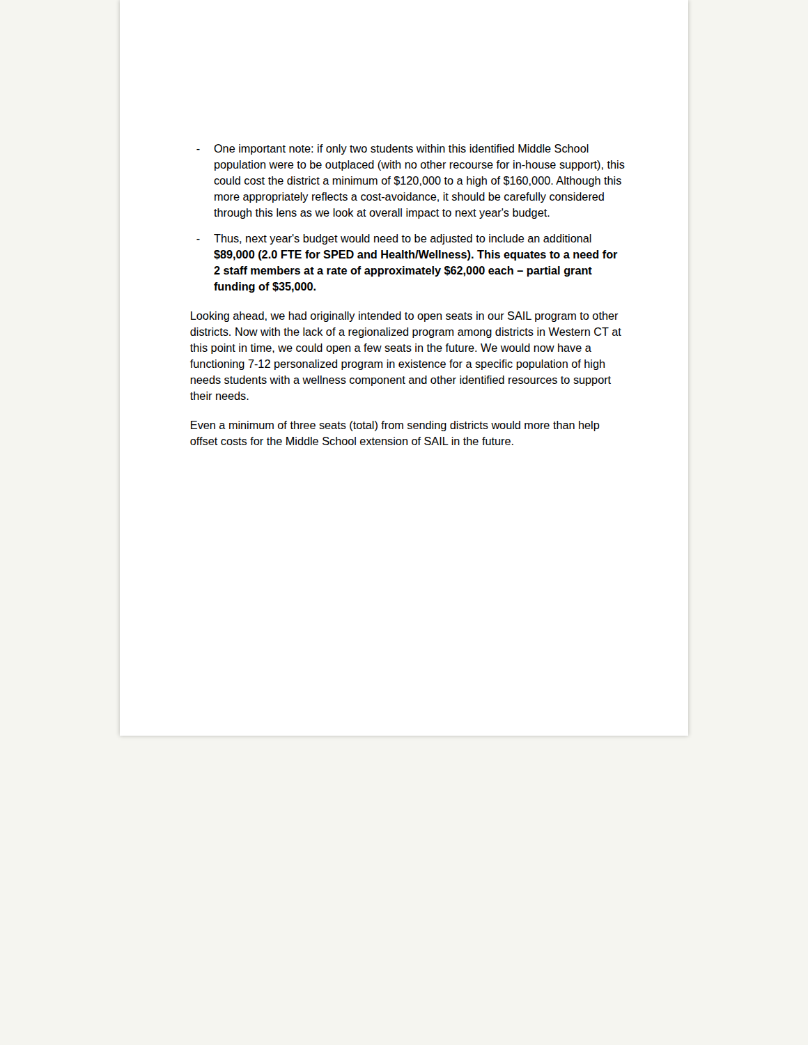One important note: if only two students within this identified Middle School population were to be outplaced (with no other recourse for in-house support), this could cost the district a minimum of $120,000 to a high of $160,000. Although this more appropriately reflects a cost-avoidance, it should be carefully considered through this lens as we look at overall impact to next year's budget.
Thus, next year's budget would need to be adjusted to include an additional $89,000 (2.0 FTE for SPED and Health/Wellness). This equates to a need for 2 staff members at a rate of approximately $62,000 each – partial grant funding of $35,000.
Looking ahead, we had originally intended to open seats in our SAIL program to other districts. Now with the lack of a regionalized program among districts in Western CT at this point in time, we could open a few seats in the future. We would now have a functioning 7-12 personalized program in existence for a specific population of high needs students with a wellness component and other identified resources to support their needs.
Even a minimum of three seats (total) from sending districts would more than help offset costs for the Middle School extension of SAIL in the future.